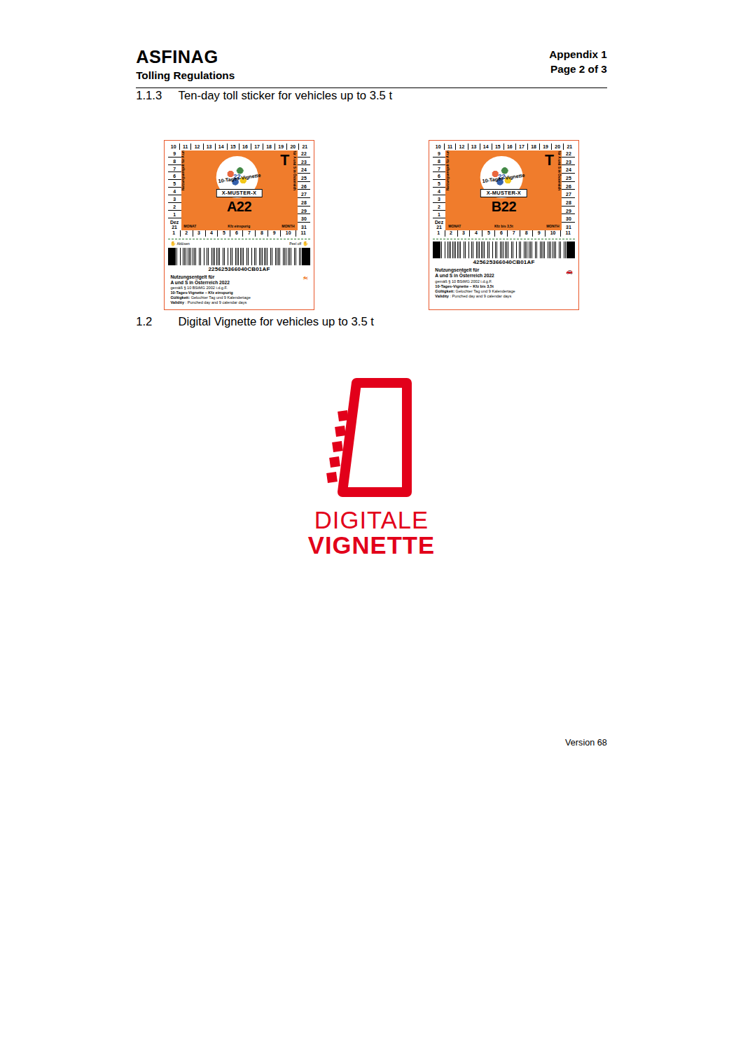ASFINAG
Tolling Regulations
Appendix 1
Page 2 of 3
1.1.3 Ten-day toll sticker for vehicles up to 3.5 t
101112131415161718192021
987654321 Dez
21
T
22
10-Tages-Vignette
Nutzungsentgelt für A und S in Österreich
Nutzungsentgelt für A und S in Österreich
X-MUSTER-X
A22
MONAT Kfz einspurig MONTH
22232425262728293031
1234567891011
✋ Ablösen Peel off ✋
225625366040CB01AF
🏍
Nutzungsentgelt für
A und S in Österreich 2022
gemäß § 10 BStMG 2002 i.d.g.F.
10-Tages-Vignette – Kfz einspurig
Gültigkeit: Gelochter Tag und 9 Kalendertage
Validity : Punched day and 9 calendar days
101112131415161718192021
987654321 Dez
21
T
22
10-Tages-Vignette
Nutzungsentgelt für A und S in Österreich
Nutzungsentgelt für A und S in Österreich
X-MUSTER-X
B22
MONAT Kfz bis 3,5t MONTH
22232425262728293031
1234567891011
425625366040CB01AF
🚗
Nutzungsentgelt für
A und S in Österreich 2022
gemäß § 10 BStMG 2002 i.d.g.F.
10-Tages-Vignette – Kfz bis 3,5t
Gültigkeit: Gelochter Tag und 9 Kalendertage
Validity : Punched day and 9 calendar days
1.2 Digital Vignette for vehicles up to 3.5 t
DIGITALE
VIGNETTE
Version 68